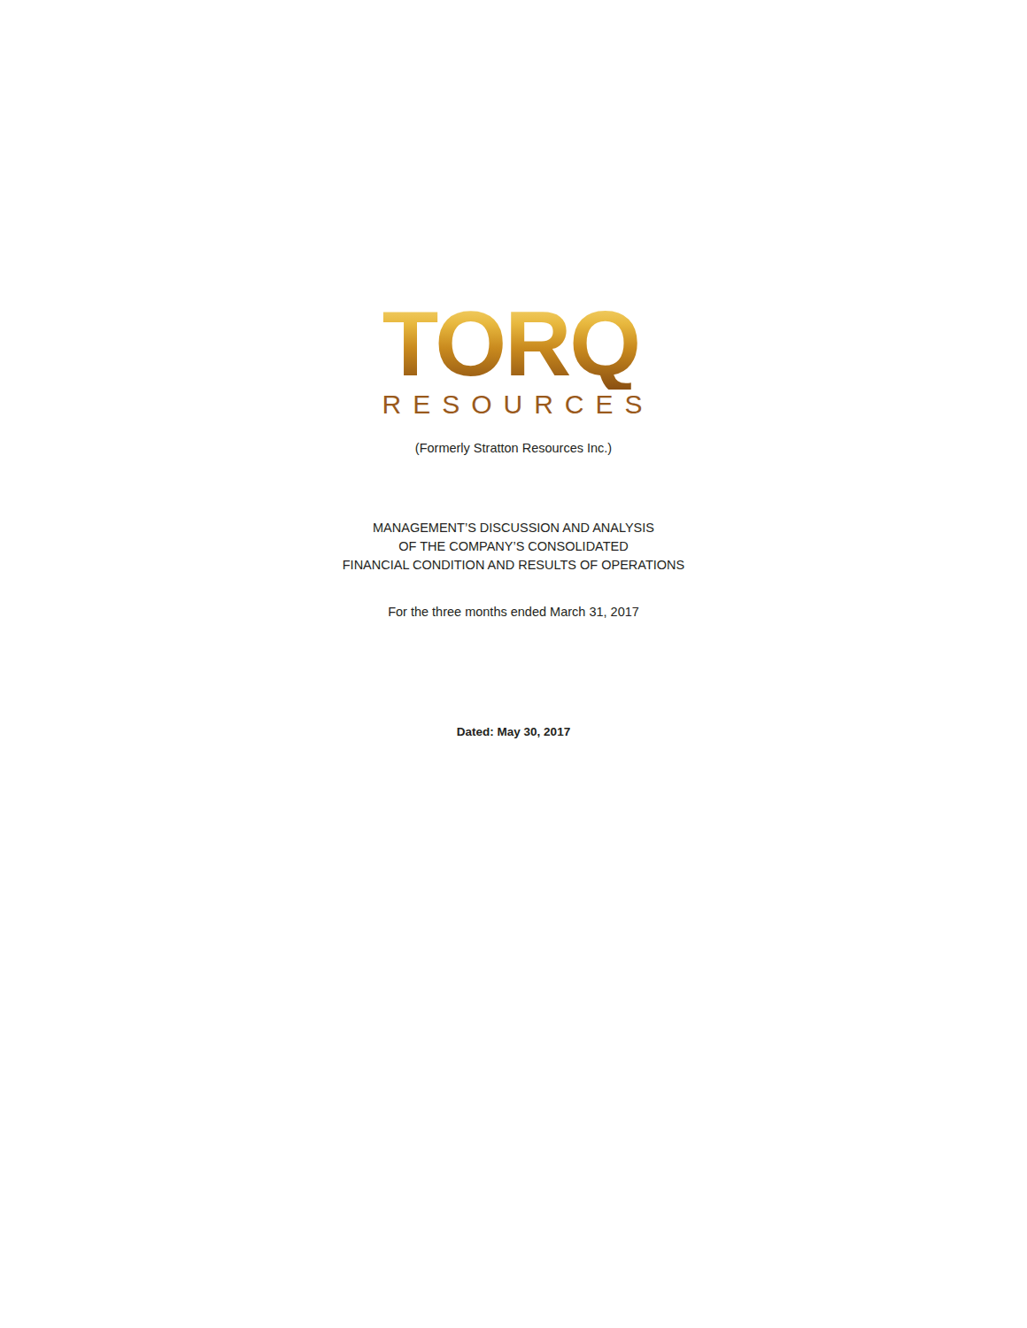TORQ
RESOURCES
(Formerly Stratton Resources Inc.)
MANAGEMENT’S DISCUSSION AND ANALYSIS OF THE COMPANY’S CONSOLIDATED FINANCIAL CONDITION AND RESULTS OF OPERATIONS
For the three months ended March 31, 2017
Dated: May 30, 2017